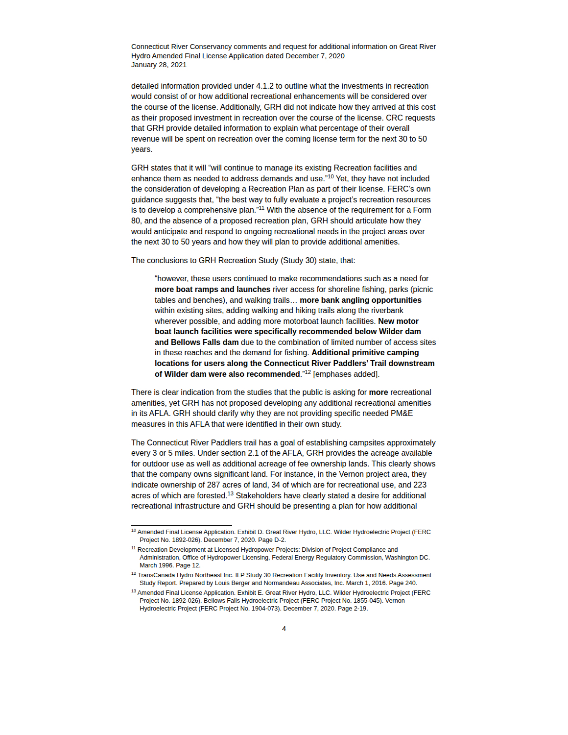Connecticut River Conservancy comments and request for additional information on Great River Hydro Amended Final License Application dated December 7, 2020
January 28, 2021
detailed information provided under 4.1.2 to outline what the investments in recreation would consist of or how additional recreational enhancements will be considered over the course of the license. Additionally, GRH did not indicate how they arrived at this cost as their proposed investment in recreation over the course of the license. CRC requests that GRH provide detailed information to explain what percentage of their overall revenue will be spent on recreation over the coming license term for the next 30 to 50 years.
GRH states that it will “will continue to manage its existing Recreation facilities and enhance them as needed to address demands and use.”10 Yet, they have not included the consideration of developing a Recreation Plan as part of their license. FERC’s own guidance suggests that, “the best way to fully evaluate a project’s recreation resources is to develop a comprehensive plan.”11 With the absence of the requirement for a Form 80, and the absence of a proposed recreation plan, GRH should articulate how they would anticipate and respond to ongoing recreational needs in the project areas over the next 30 to 50 years and how they will plan to provide additional amenities.
The conclusions to GRH Recreation Study (Study 30) state, that:
“however, these users continued to make recommendations such as a need for more boat ramps and launches river access for shoreline fishing, parks (picnic tables and benches), and walking trails… more bank angling opportunities within existing sites, adding walking and hiking trails along the riverbank wherever possible, and adding more motorboat launch facilities. New motor boat launch facilities were specifically recommended below Wilder dam and Bellows Falls dam due to the combination of limited number of access sites in these reaches and the demand for fishing. Additional primitive camping locations for users along the Connecticut River Paddlers’ Trail downstream of Wilder dam were also recommended.”12 [emphases added].
There is clear indication from the studies that the public is asking for more recreational amenities, yet GRH has not proposed developing any additional recreational amenities in its AFLA. GRH should clarify why they are not providing specific needed PM&E measures in this AFLA that were identified in their own study.
The Connecticut River Paddlers trail has a goal of establishing campsites approximately every 3 or 5 miles. Under section 2.1 of the AFLA, GRH provides the acreage available for outdoor use as well as additional acreage of fee ownership lands. This clearly shows that the company owns significant land. For instance, in the Vernon project area, they indicate ownership of 287 acres of land, 34 of which are for recreational use, and 223 acres of which are forested.13 Stakeholders have clearly stated a desire for additional recreational infrastructure and GRH should be presenting a plan for how additional
10 Amended Final License Application. Exhibit D. Great River Hydro, LLC. Wilder Hydroelectric Project (FERC Project No. 1892-026). December 7, 2020. Page D-2.
11 Recreation Development at Licensed Hydropower Projects: Division of Project Compliance and Administration, Office of Hydropower Licensing, Federal Energy Regulatory Commission, Washington DC. March 1996. Page 12.
12 TransCanada Hydro Northeast Inc. ILP Study 30 Recreation Facility Inventory. Use and Needs Assessment Study Report. Prepared by Louis Berger and Normandeau Associates, Inc. March 1, 2016. Page 240.
13 Amended Final License Application. Exhibit E. Great River Hydro, LLC. Wilder Hydroelectric Project (FERC Project No. 1892-026). Bellows Falls Hydroelectric Project (FERC Project No. 1855-045). Vernon Hydroelectric Project (FERC Project No. 1904-073). December 7, 2020. Page 2-19.
4